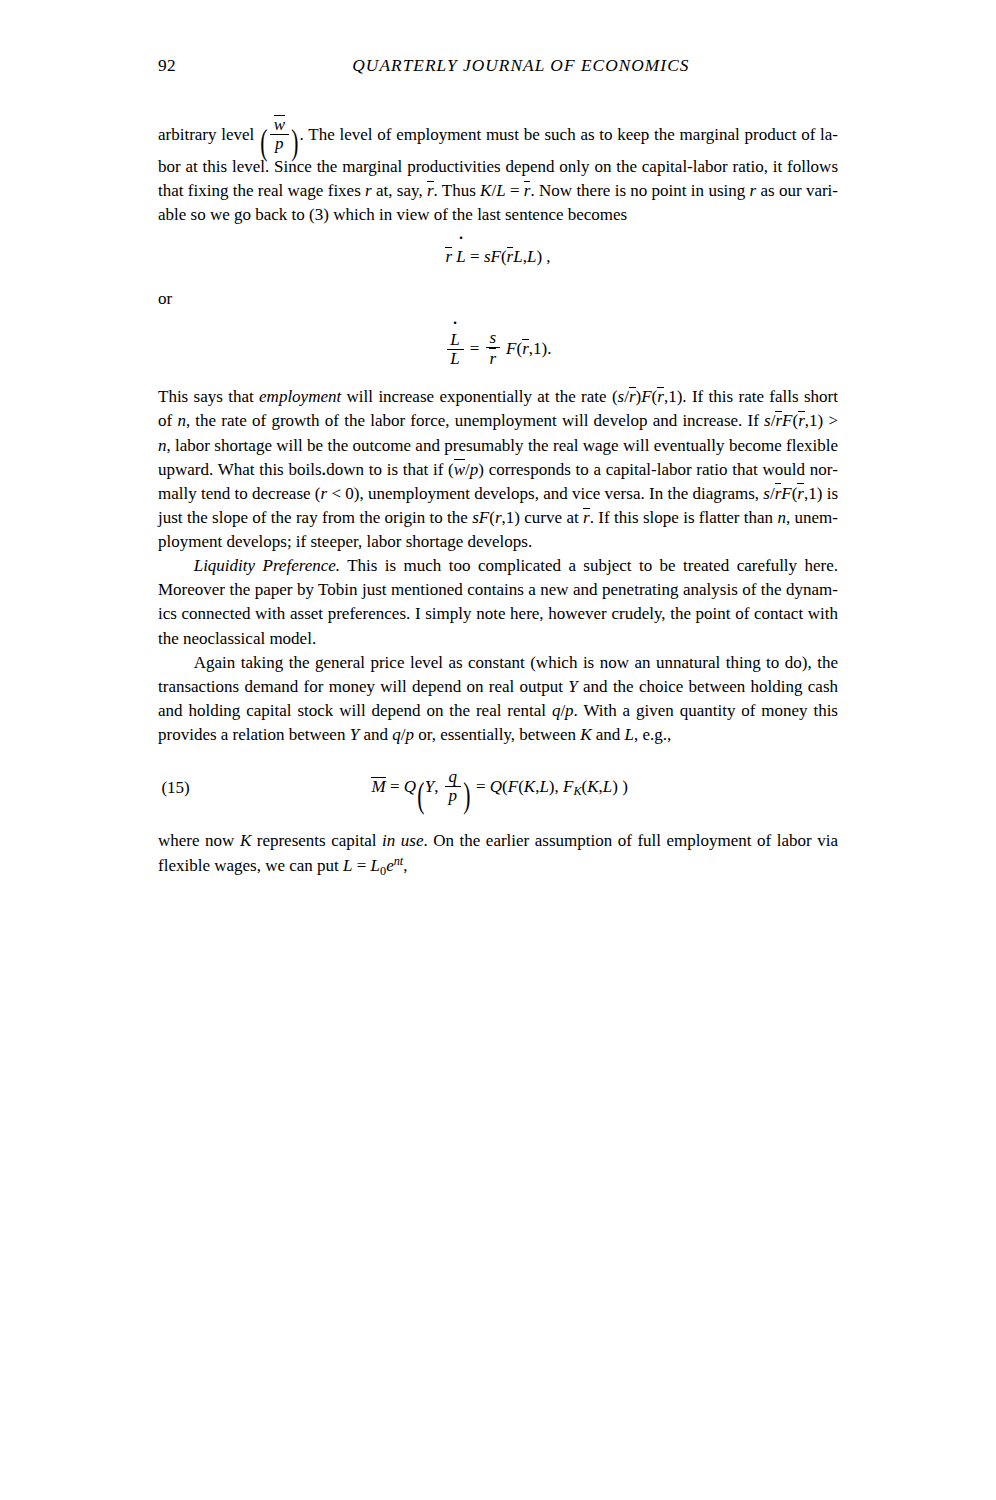92 QUARTERLY JOURNAL OF ECONOMICS
arbitrary level (wp). The level of employment must be such as to keep the marginal product of labor at this level. Since the marginal productivities depend only on the capital-labor ratio, it follows that fixing the real wage fixes r at, say, r. Thus K/L = r. Now there is no point in using r as our variable so we go back to (3) which in view of the last sentence becomes
r L = sF(rL,L) ,
or
LL = sr F(r,1).
This says that employment will increase exponentially at the rate (s/r)F(r,1). If this rate falls short of n, the rate of growth of the labor force, unemployment will develop and increase. If s/rF(r,1) > n, labor shortage will be the outcome and presumably the real wage will eventually become flexible upward. What this boils down to is that if (w/p) corresponds to a capital-labor ratio that would normally tend to decrease (r < 0), unemployment develops, and vice versa. In the diagrams, s/rF(r,1) is just the slope of the ray from the origin to the sF(r,1) curve at r. If this slope is flatter than n, unemployment develops; if steeper, labor shortage develops.
Liquidity Preference. This is much too complicated a subject to be treated carefully here. Moreover the paper by Tobin just mentioned contains a new and penetrating analysis of the dynamics connected with asset preferences. I simply note here, however crudely, the point of contact with the neoclassical model.
Again taking the general price level as constant (which is now an unnatural thing to do), the transactions demand for money will depend on real output Y and the choice between holding cash and holding capital stock will depend on the real rental q/p. With a given quantity of money this provides a relation between Y and q/p or, essentially, between K and L, e.g.,
(15) M = Q(Y, qp) = Q(F(K,L), FK(K,L) )
where now K represents capital in use. On the earlier assumption of full employment of labor via flexible wages, we can put L = L0ent,